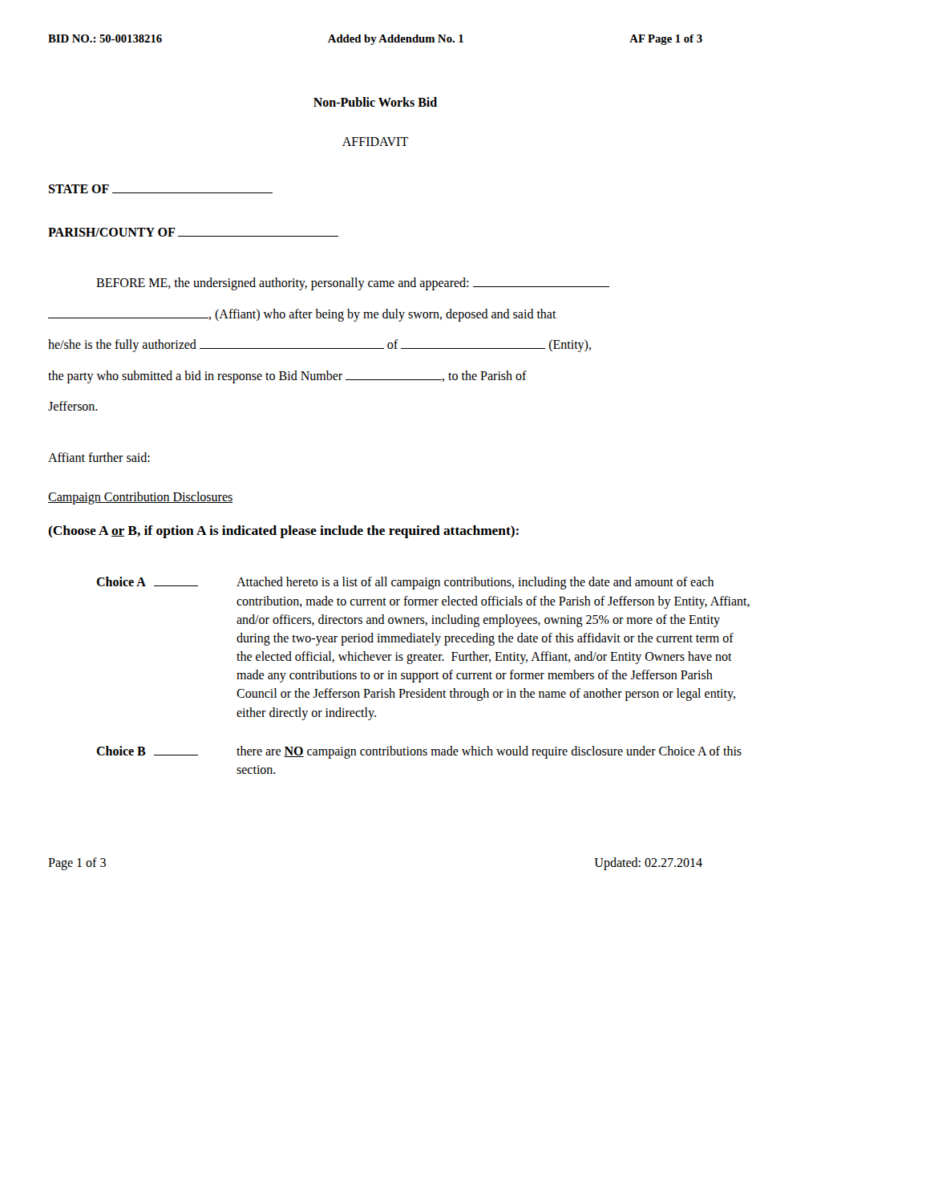BID NO.: 50-00138216
Added by Addendum No. 1
AF Page 1 of 3
Non-Public Works Bid
AFFIDAVIT
STATE OF
PARISH/COUNTY OF
BEFORE ME, the undersigned authority, personally came and appeared:
, (Affiant) who after being by me duly sworn, deposed and said that
he/she is the fully authorized of (Entity),
the party who submitted a bid in response to Bid Number , to the Parish of
Jefferson.
Affiant further said:
Campaign Contribution Disclosures
(Choose A or B, if option A is indicated please include the required attachment):
| Choice A | Attached hereto is a list of all campaign contributions, including the date and amount of each contribution, made to current or former elected officials of the Parish of Jefferson by Entity, Affiant, and/or officers, directors and owners, including employees, owning 25% or more of the Entity during the two-year period immediately preceding the date of this affidavit or the current term of the elected official, whichever is greater. Further, Entity, Affiant, and/or Entity Owners have not made any contributions to or in support of current or former members of the Jefferson Parish Council or the Jefferson Parish President through or in the name of another person or legal entity, either directly or indirectly. |
| Choice B | there are NO campaign contributions made which would require disclosure under Choice A of this section. |
Page 1 of 3
Updated: 02.27.2014